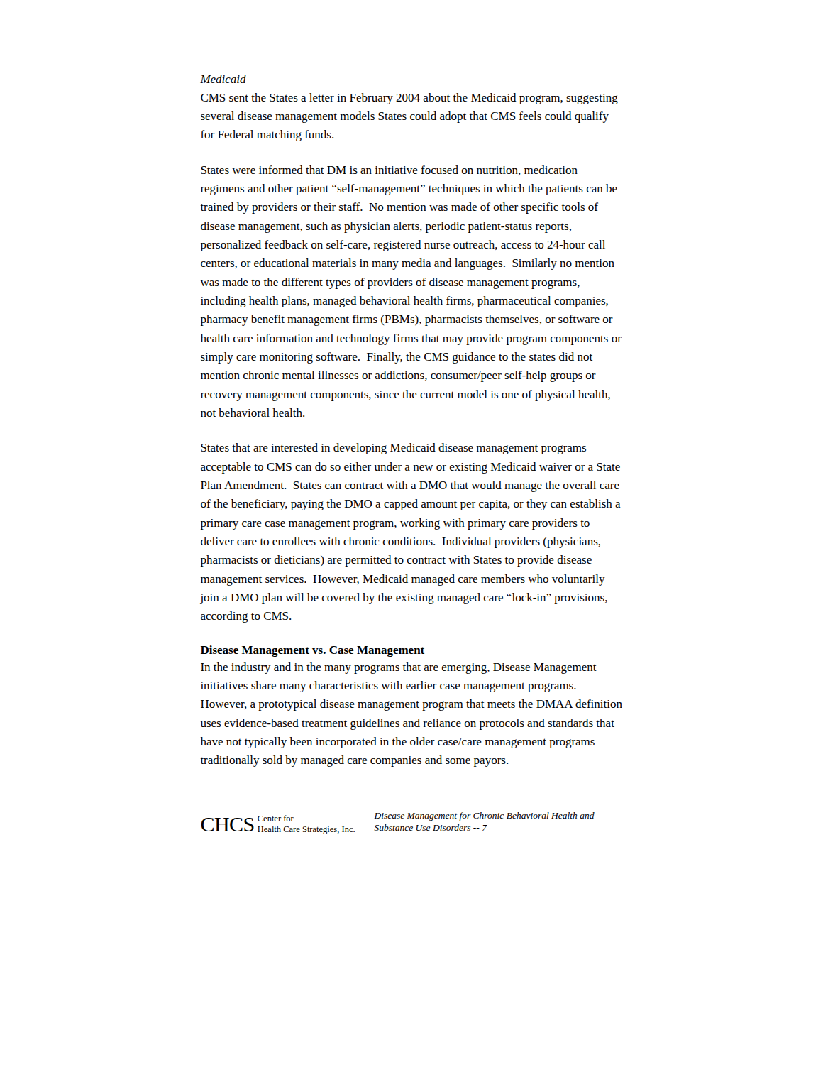Medicaid
CMS sent the States a letter in February 2004 about the Medicaid program, suggesting several disease management models States could adopt that CMS feels could qualify for Federal matching funds.
States were informed that DM is an initiative focused on nutrition, medication regimens and other patient “self-management” techniques in which the patients can be trained by providers or their staff. No mention was made of other specific tools of disease management, such as physician alerts, periodic patient-status reports, personalized feedback on self-care, registered nurse outreach, access to 24-hour call centers, or educational materials in many media and languages. Similarly no mention was made to the different types of providers of disease management programs, including health plans, managed behavioral health firms, pharmaceutical companies, pharmacy benefit management firms (PBMs), pharmacists themselves, or software or health care information and technology firms that may provide program components or simply care monitoring software. Finally, the CMS guidance to the states did not mention chronic mental illnesses or addictions, consumer/peer self-help groups or recovery management components, since the current model is one of physical health, not behavioral health.
States that are interested in developing Medicaid disease management programs acceptable to CMS can do so either under a new or existing Medicaid waiver or a State Plan Amendment. States can contract with a DMO that would manage the overall care of the beneficiary, paying the DMO a capped amount per capita, or they can establish a primary care case management program, working with primary care providers to deliver care to enrollees with chronic conditions. Individual providers (physicians, pharmacists or dieticians) are permitted to contract with States to provide disease management services. However, Medicaid managed care members who voluntarily join a DMO plan will be covered by the existing managed care “lock-in” provisions, according to CMS.
Disease Management vs. Case Management
In the industry and in the many programs that are emerging, Disease Management initiatives share many characteristics with earlier case management programs. However, a prototypical disease management program that meets the DMAA definition uses evidence-based treatment guidelines and reliance on protocols and standards that have not typically been incorporated in the older case/care management programs traditionally sold by managed care companies and some payors.
CHCS Center for Health Care Strategies, Inc.
Disease Management for Chronic Behavioral Health and Substance Use Disorders -- 7